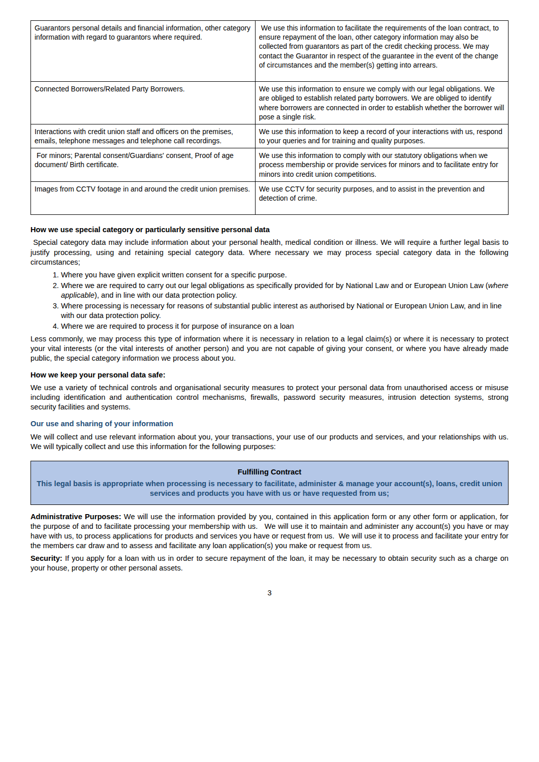| Guarantors personal details and financial information, other category information with regard to guarantors where required. | We use this information to facilitate the requirements of the loan contract, to ensure repayment of the loan, other category information may also be collected from guarantors as part of the credit checking process. We may contact the Guarantor in respect of the guarantee in the event of the change of circumstances and the member(s) getting into arrears. |
| Connected Borrowers/Related Party Borrowers. | We use this information to ensure we comply with our legal obligations. We are obliged to establish related party borrowers. We are obliged to identify where borrowers are connected in order to establish whether the borrower will pose a single risk. |
| Interactions with credit union staff and officers on the premises, emails, telephone messages and telephone call recordings. | We use this information to keep a record of your interactions with us, respond to your queries and for training and quality purposes. |
| For minors; Parental consent/Guardians' consent, Proof of age document/ Birth certificate. | We use this information to comply with our statutory obligations when we process membership or provide services for minors and to facilitate entry for minors into credit union competitions. |
| Images from CCTV footage in and around the credit union premises. | We use CCTV for security purposes, and to assist in the prevention and detection of crime. |
How we use special category or particularly sensitive personal data
Special category data may include information about your personal health, medical condition or illness. We will require a further legal basis to justify processing, using and retaining special category data. Where necessary we may process special category data in the following circumstances;
Where you have given explicit written consent for a specific purpose.
Where we are required to carry out our legal obligations as specifically provided for by National Law and or European Union Law (where applicable), and in line with our data protection policy.
Where processing is necessary for reasons of substantial public interest as authorised by National or European Union Law, and in line with our data protection policy.
Where we are required to process it for purpose of insurance on a loan
Less commonly, we may process this type of information where it is necessary in relation to a legal claim(s) or where it is necessary to protect your vital interests (or the vital interests of another person) and you are not capable of giving your consent, or where you have already made public, the special category information we process about you.
How we keep your personal data safe:
We use a variety of technical controls and organisational security measures to protect your personal data from unauthorised access or misuse including identification and authentication control mechanisms, firewalls, password security measures, intrusion detection systems, strong security facilities and systems.
Our use and sharing of your information
We will collect and use relevant information about you, your transactions, your use of our products and services, and your relationships with us. We will typically collect and use this information for the following purposes:
Fulfilling Contract
This legal basis is appropriate when processing is necessary to facilitate, administer & manage your account(s), loans, credit union services and products you have with us or have requested from us;
Administrative Purposes: We will use the information provided by you, contained in this application form or any other form or application, for the purpose of and to facilitate processing your membership with us. We will use it to maintain and administer any account(s) you have or may have with us, to process applications for products and services you have or request from us. We will use it to process and facilitate your entry for the members car draw and to assess and facilitate any loan application(s) you make or request from us.
Security: If you apply for a loan with us in order to secure repayment of the loan, it may be necessary to obtain security such as a charge on your house, property or other personal assets.
3